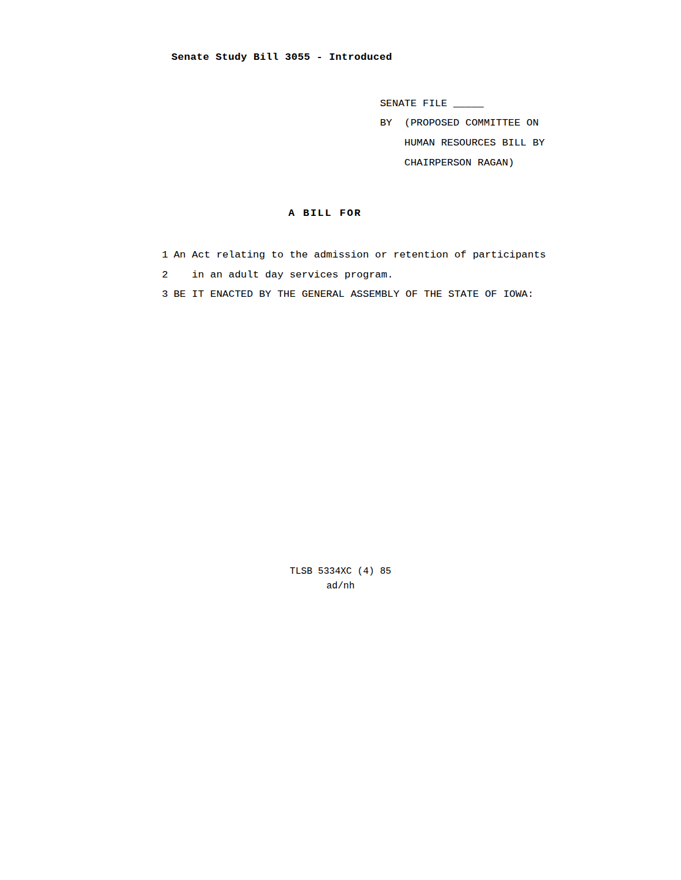Senate Study Bill 3055 - Introduced
SENATE FILE _____ BY (PROPOSED COMMITTEE ON HUMAN RESOURCES BILL BY CHAIRPERSON RAGAN)
A BILL FOR
1 An Act relating to the admission or retention of participants
2 in an adult day services program.
3 BE IT ENACTED BY THE GENERAL ASSEMBLY OF THE STATE OF IOWA:
TLSB 5334XC (4) 85
ad/nh